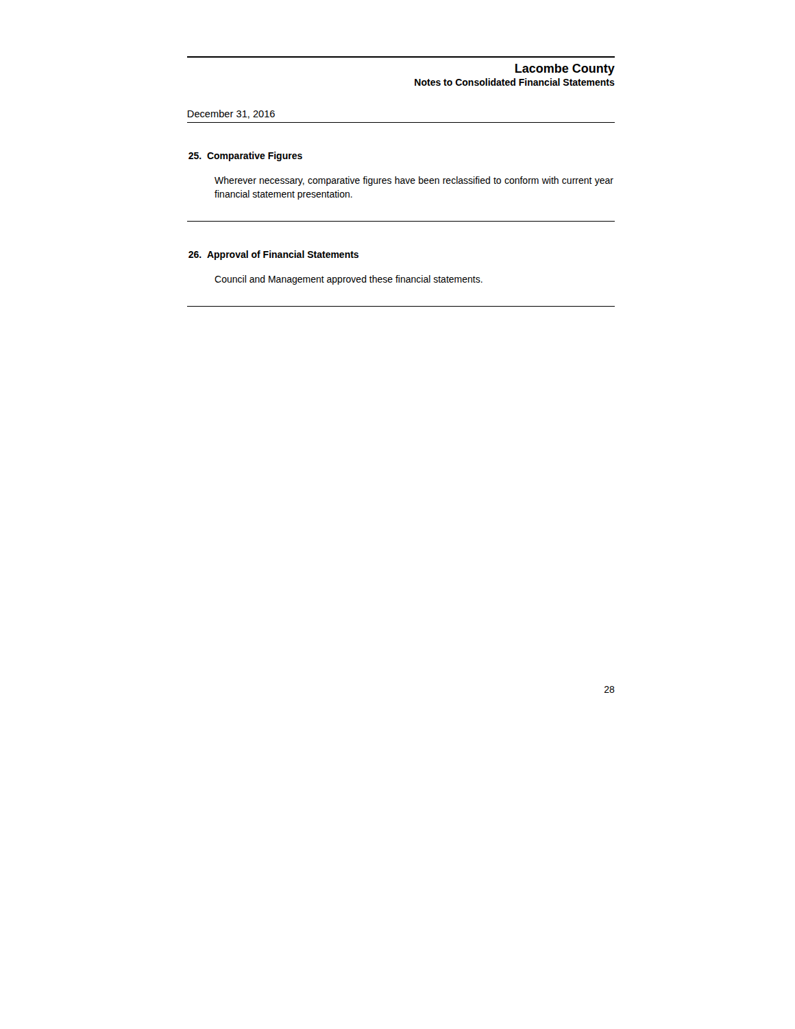Lacombe County
Notes to Consolidated Financial Statements
December 31, 2016
25. Comparative Figures
Wherever necessary, comparative figures have been reclassified to conform with current year financial statement presentation.
26. Approval of Financial Statements
Council and Management approved these financial statements.
28